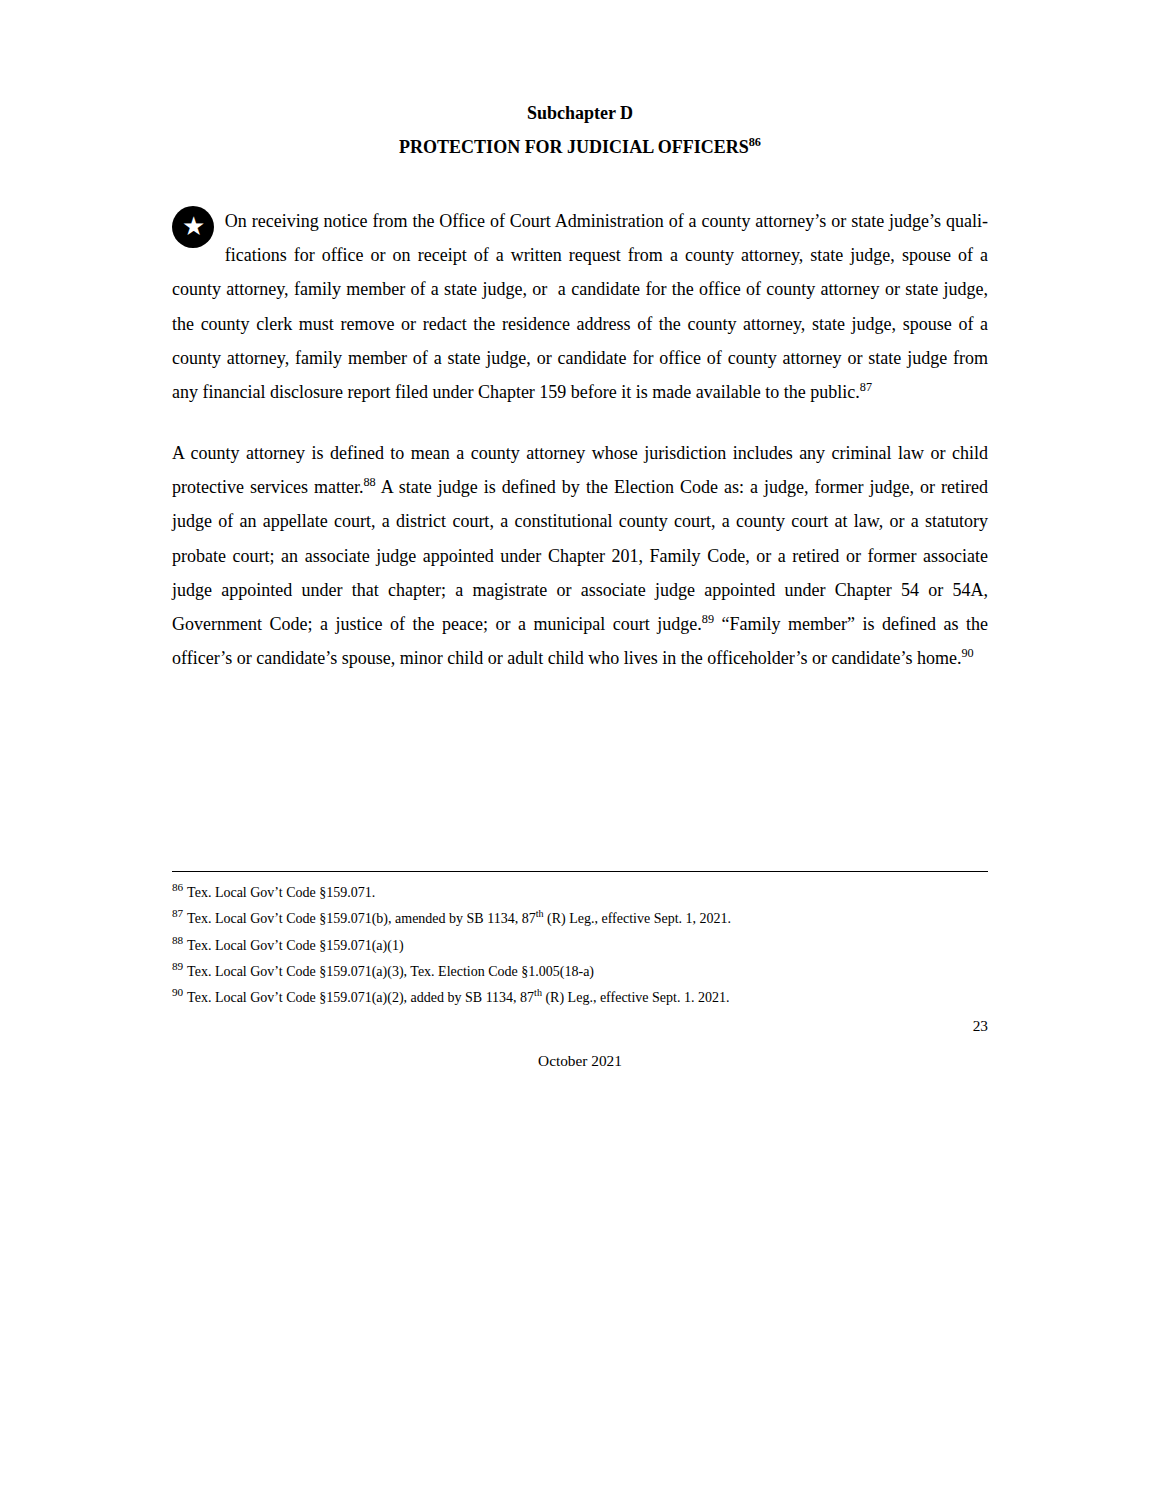Subchapter D Protection for Judicial Officers86
On receiving notice from the Office of Court Administration of a county attorney’s or state judge’s qualifications for office or on receipt of a written request from a county attorney, state judge, spouse of a county attorney, family member of a state judge, or a candidate for the office of county attorney or state judge, the county clerk must remove or redact the residence address of the county attorney, state judge, spouse of a county attorney, family member of a state judge, or candidate for office of county attorney or state judge from any financial disclosure report filed under Chapter 159 before it is made available to the public.87
A county attorney is defined to mean a county attorney whose jurisdiction includes any criminal law or child protective services matter.88 A state judge is defined by the Election Code as: a judge, former judge, or retired judge of an appellate court, a district court, a constitutional county court, a county court at law, or a statutory probate court; an associate judge appointed under Chapter 201, Family Code, or a retired or former associate judge appointed under that chapter; a magistrate or associate judge appointed under Chapter 54 or 54A, Government Code; a justice of the peace; or a municipal court judge.89 “Family member” is defined as the officer’s or candidate’s spouse, minor child or adult child who lives in the officeholder’s or candidate’s home.90
86 Tex. Local Gov’t Code §159.071.
87 Tex. Local Gov’t Code §159.071(b), amended by SB 1134, 87th (R) Leg., effective Sept. 1, 2021.
88 Tex. Local Gov’t Code §159.071(a)(1)
89 Tex. Local Gov’t Code §159.071(a)(3), Tex. Election Code §1.005(18-a)
90 Tex. Local Gov’t Code §159.071(a)(2), added by SB 1134, 87th (R) Leg., effective Sept. 1. 2021.
23
October 2021